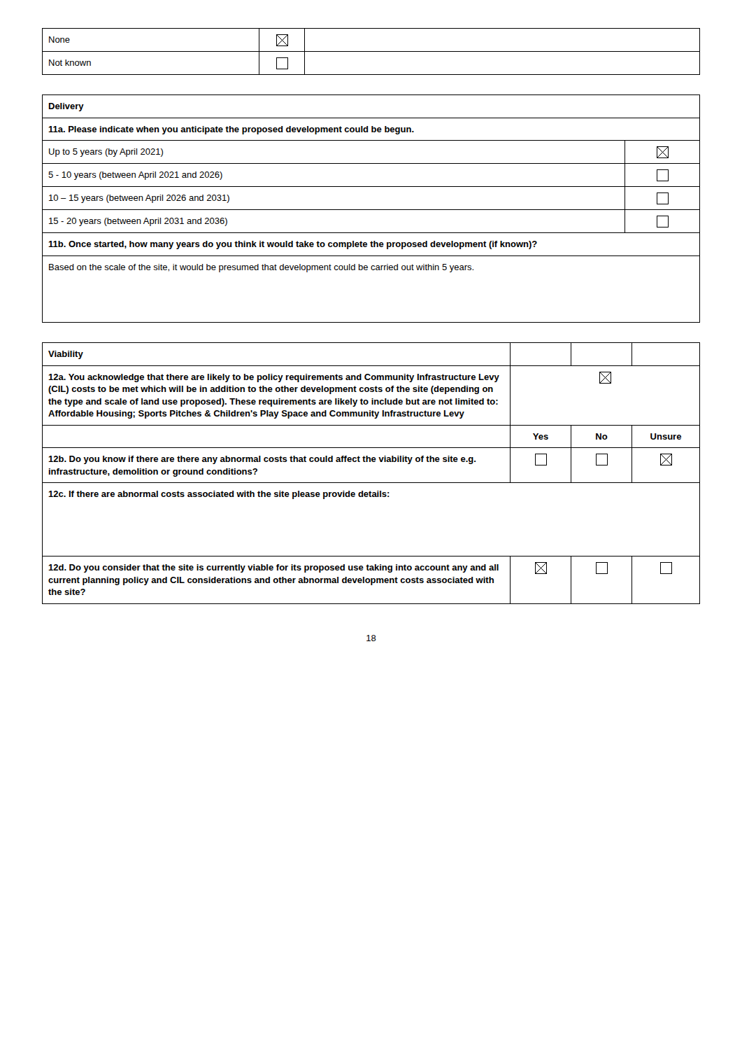| None | | |
| Not known | | |
| Delivery |
| 11a. Please indicate when you anticipate the proposed development could be begun. |
| Up to 5 years (by April 2021) | |
| 5 - 10 years (between April 2021 and 2026) | |
| 10 – 15 years (between April 2026 and 2031) | |
| 15 - 20 years (between April 2031 and 2036) | |
| 11b. Once started, how many years do you think it would take to complete the proposed development (if known)? |
| Based on the scale of the site, it would be presumed that development could be carried out within 5 years. |
| Viability | | | |
| 12a. You acknowledge that there are likely to be policy requirements and Community Infrastructure Levy (CIL) costs to be met which will be in addition to the other development costs of the site (depending on the type and scale of land use proposed). These requirements are likely to include but are not limited to: Affordable Housing; Sports Pitches & Children's Play Space and Community Infrastructure Levy | |
| | Yes | No | Unsure |
| 12b. Do you know if there are there any abnormal costs that could affect the viability of the site e.g. infrastructure, demolition or ground conditions? | | | |
| 12c. If there are abnormal costs associated with the site please provide details: |
| 12d. Do you consider that the site is currently viable for its proposed use taking into account any and all current planning policy and CIL considerations and other abnormal development costs associated with the site? | | | |
18